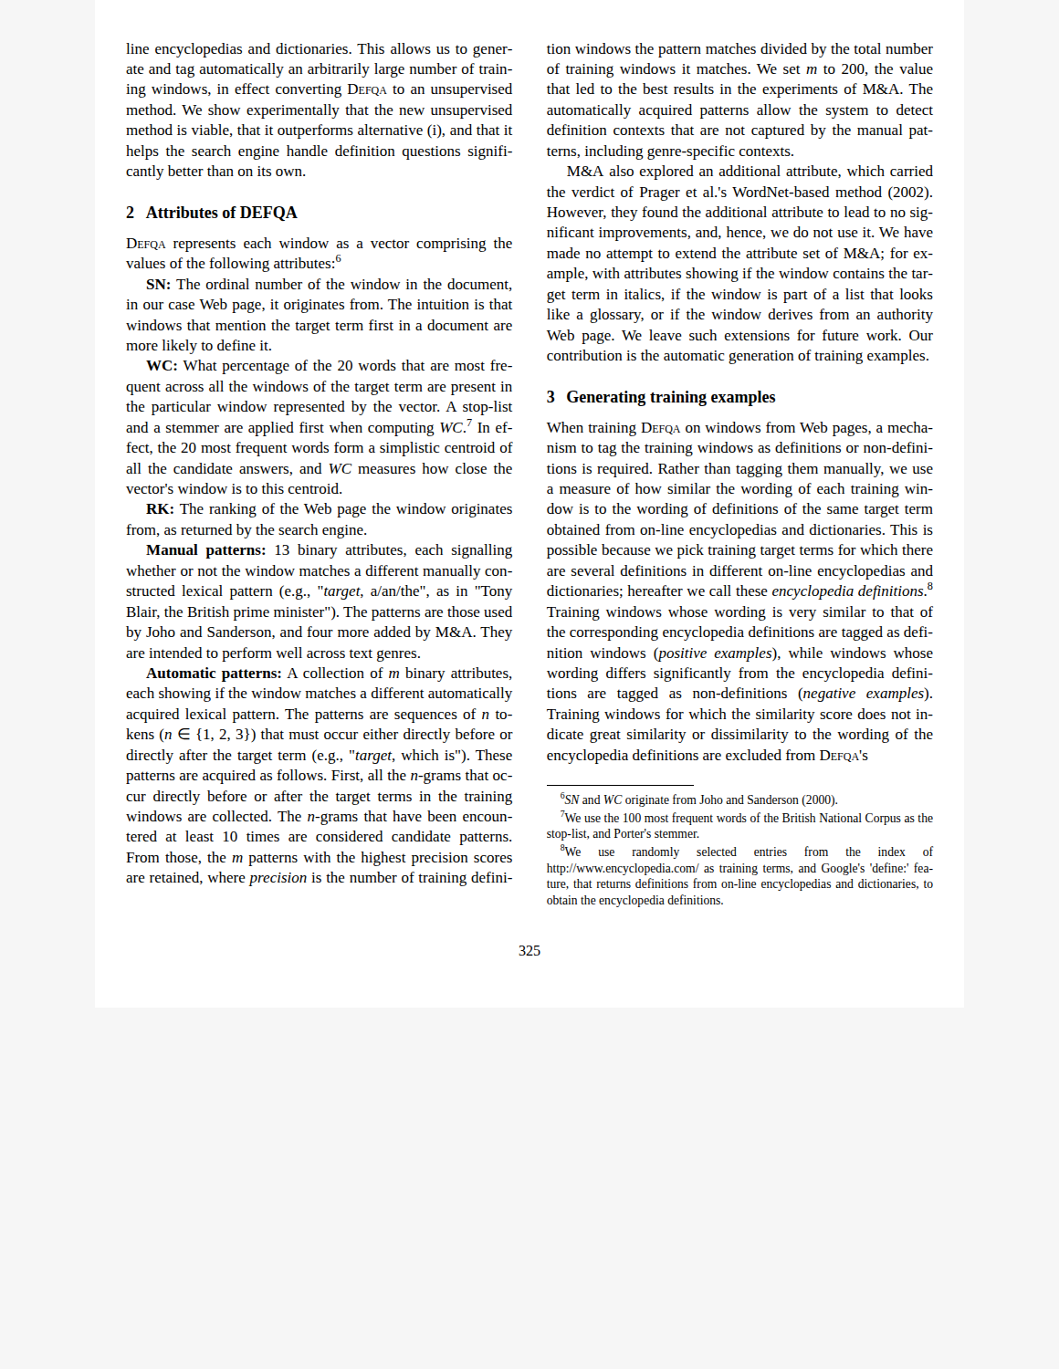line encyclopedias and dictionaries. This allows us to generate and tag automatically an arbitrarily large number of training windows, in effect converting Defqa to an unsupervised method. We show experimentally that the new unsupervised method is viable, that it outperforms alternative (i), and that it helps the search engine handle definition questions significantly better than on its own.
2 Attributes of DEFQA
Defqa represents each window as a vector comprising the values of the following attributes:6
SN: The ordinal number of the window in the document, in our case Web page, it originates from. The intuition is that windows that mention the target term first in a document are more likely to define it.
WC: What percentage of the 20 words that are most frequent across all the windows of the target term are present in the particular window represented by the vector. A stop-list and a stemmer are applied first when computing WC.7 In effect, the 20 most frequent words form a simplistic centroid of all the candidate answers, and WC measures how close the vector's window is to this centroid.
RK: The ranking of the Web page the window originates from, as returned by the search engine.
Manual patterns: 13 binary attributes, each signalling whether or not the window matches a different manually constructed lexical pattern (e.g., "target, a/an/the", as in "Tony Blair, the British prime minister"). The patterns are those used by Joho and Sanderson, and four more added by M&A. They are intended to perform well across text genres.
Automatic patterns: A collection of m binary attributes, each showing if the window matches a different automatically acquired lexical pattern. The patterns are sequences of n tokens (n ∈ {1, 2, 3}) that must occur either directly before or directly after the target term (e.g., "target, which is"). These patterns are acquired as follows. First, all the n-grams that occur directly before or after the target terms in the training windows are collected. The n-grams that have been encountered at least 10 times are considered candidate patterns. From those, the m patterns with the highest precision scores are retained, where precision is the number of training definition windows the pattern matches divided by the total number of training windows it matches. We set m to 200, the value that led to the best results in the experiments of M&A. The automatically acquired patterns allow the system to detect definition contexts that are not captured by the manual patterns, including genre-specific contexts.
M&A also explored an additional attribute, which carried the verdict of Prager et al.'s WordNet-based method (2002). However, they found the additional attribute to lead to no significant improvements, and, hence, we do not use it. We have made no attempt to extend the attribute set of M&A; for example, with attributes showing if the window contains the target term in italics, if the window is part of a list that looks like a glossary, or if the window derives from an authority Web page. We leave such extensions for future work. Our contribution is the automatic generation of training examples.
3 Generating training examples
When training Defqa on windows from Web pages, a mechanism to tag the training windows as definitions or non-definitions is required. Rather than tagging them manually, we use a measure of how similar the wording of each training window is to the wording of definitions of the same target term obtained from on-line encyclopedias and dictionaries. This is possible because we pick training target terms for which there are several definitions in different on-line encyclopedias and dictionaries; hereafter we call these encyclopedia definitions.8 Training windows whose wording is very similar to that of the corresponding encyclopedia definitions are tagged as definition windows (positive examples), while windows whose wording differs significantly from the encyclopedia definitions are tagged as non-definitions (negative examples). Training windows for which the similarity score does not indicate great similarity or dissimilarity to the wording of the encyclopedia definitions are excluded from Defqa's
6SN and WC originate from Joho and Sanderson (2000).
7We use the 100 most frequent words of the British National Corpus as the stop-list, and Porter's stemmer.
8We use randomly selected entries from the index of http://www.encyclopedia.com/ as training terms, and Google's 'define:' feature, that returns definitions from on-line encyclopedias and dictionaries, to obtain the encyclopedia definitions.
325